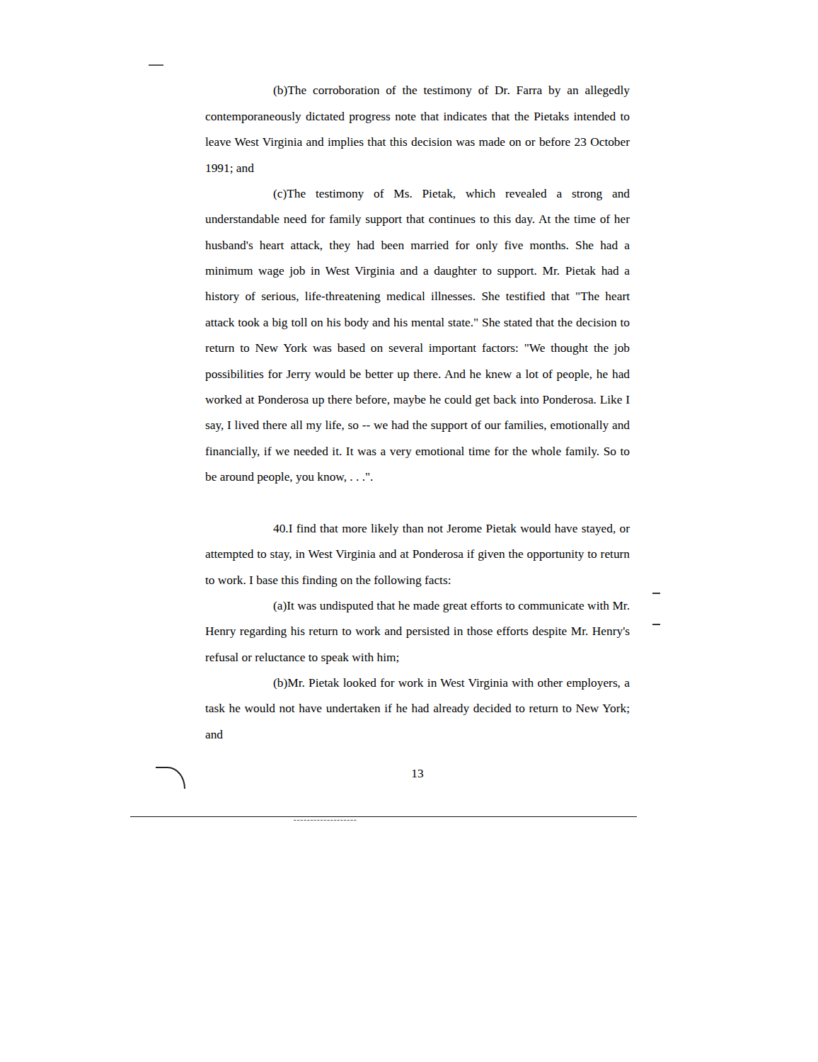(b) The corroboration of the testimony of Dr. Farra by an allegedly contemporaneously dictated progress note that indicates that the Pietaks intended to leave West Virginia and implies that this decision was made on or before 23 October 1991; and
(c) The testimony of Ms. Pietak, which revealed a strong and understandable need for family support that continues to this day. At the time of her husband's heart attack, they had been married for only five months. She had a minimum wage job in West Virginia and a daughter to support. Mr. Pietak had a history of serious, life-threatening medical illnesses. She testified that "The heart attack took a big toll on his body and his mental state." She stated that the decision to return to New York was based on several important factors: "We thought the job possibilities for Jerry would be better up there. And he knew a lot of people, he had worked at Ponderosa up there before, maybe he could get back into Ponderosa. Like I say, I lived there all my life, so -- we had the support of our families, emotionally and financially, if we needed it. It was a very emotional time for the whole family. So to be around people, you know, . . .".
40. I find that more likely than not Jerome Pietak would have stayed, or attempted to stay, in West Virginia and at Ponderosa if given the opportunity to return to work. I base this finding on the following facts:
(a) It was undisputed that he made great efforts to communicate with Mr. Henry regarding his return to work and persisted in those efforts despite Mr. Henry's refusal or reluctance to speak with him;
(b) Mr. Pietak looked for work in West Virginia with other employers, a task he would not have undertaken if he had already decided to return to New York; and
13
-------------------